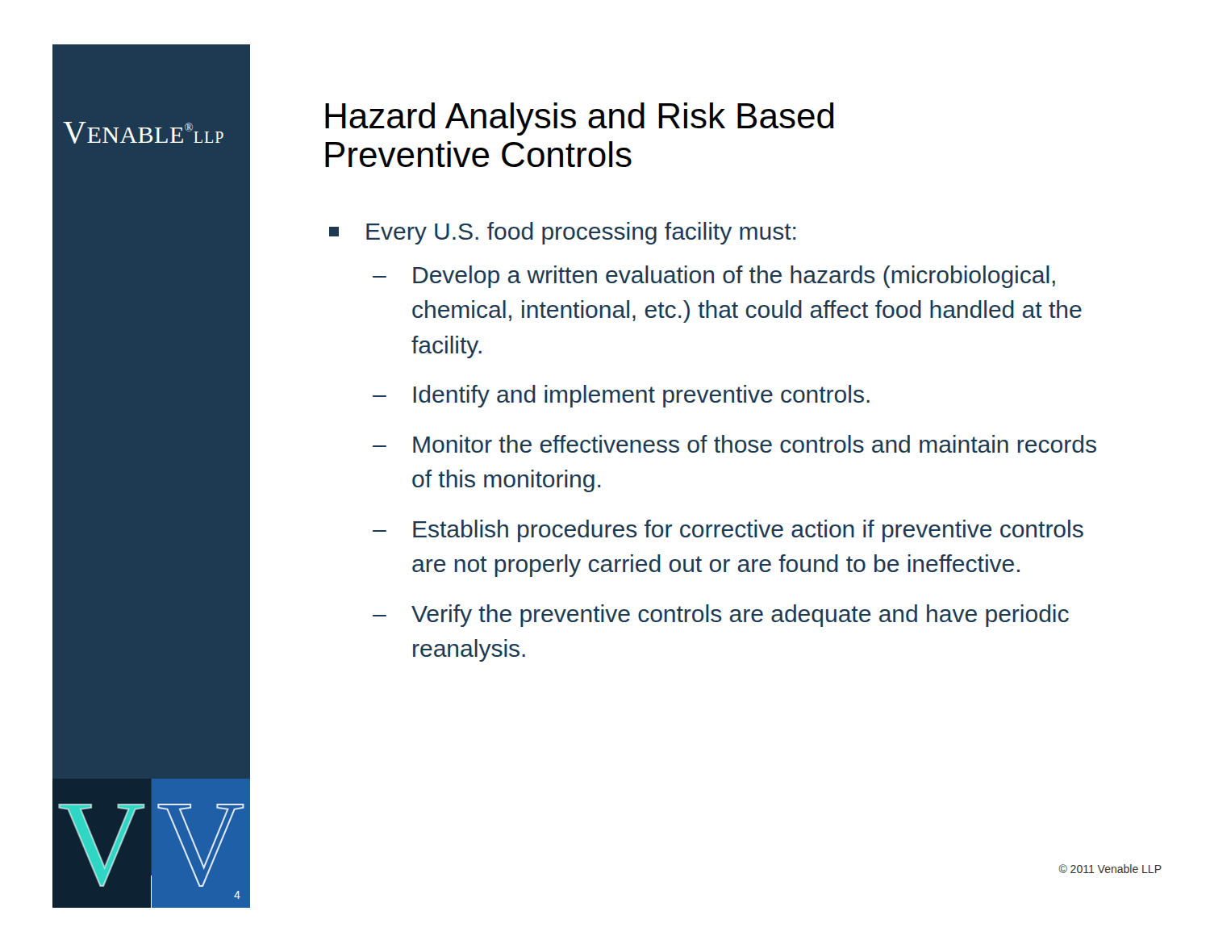VENABLE®LLP
Hazard Analysis and Risk Based
Preventive Controls
Every U.S. food processing facility must:
Develop a written evaluation of the hazards (microbiological, chemical, intentional, etc.) that could affect food handled at the facility.
Identify and implement preventive controls.
Monitor the effectiveness of those controls and maintain records of this monitoring.
Establish procedures for corrective action if preventive controls are not properly carried out or are found to be ineffective.
Verify the preventive controls are adequate and have periodic reanalysis.
V
V
4
© 2011 Venable LLP